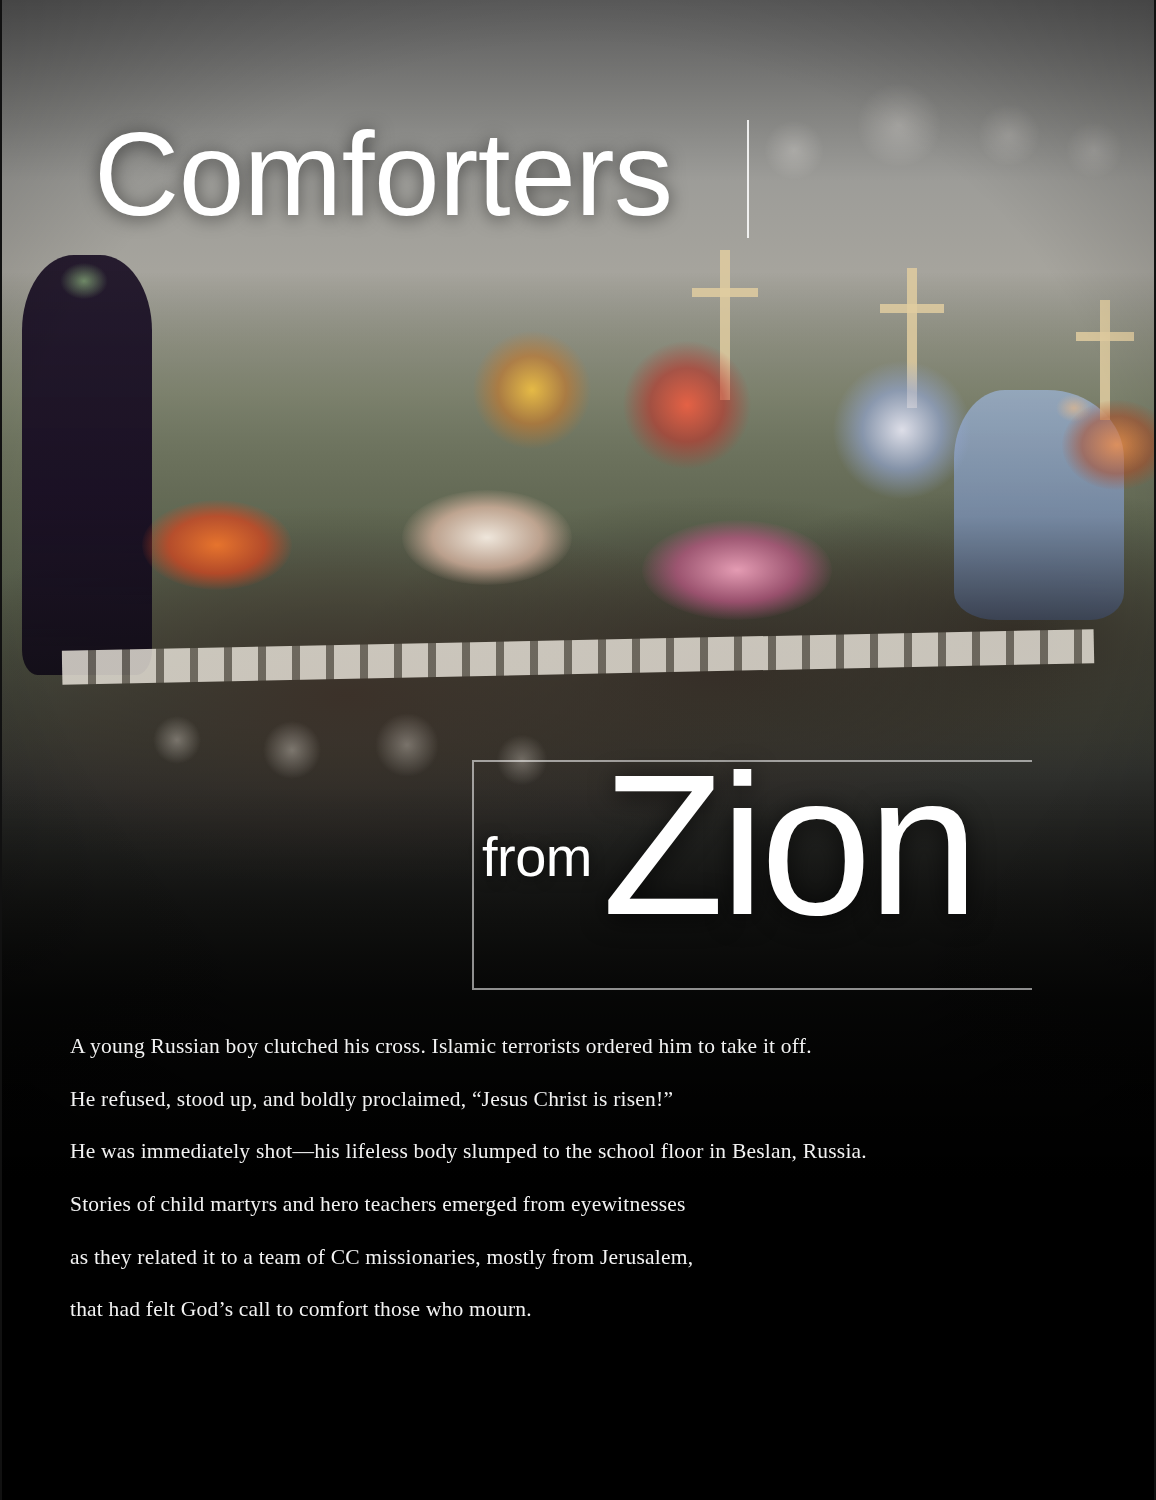Comforters from Zion
A young Russian boy clutched his cross. Islamic terrorists ordered him to take it off.
He refused, stood up, and boldly proclaimed, “Jesus Christ is risen!”
He was immediately shot—his lifeless body slumped to the school floor in Beslan, Russia.
Stories of child martyrs and hero teachers emerged from eyewitnesses
as they related it to a team of CC missionaries, mostly from Jerusalem,
that had felt God’s call to comfort those who mourn.